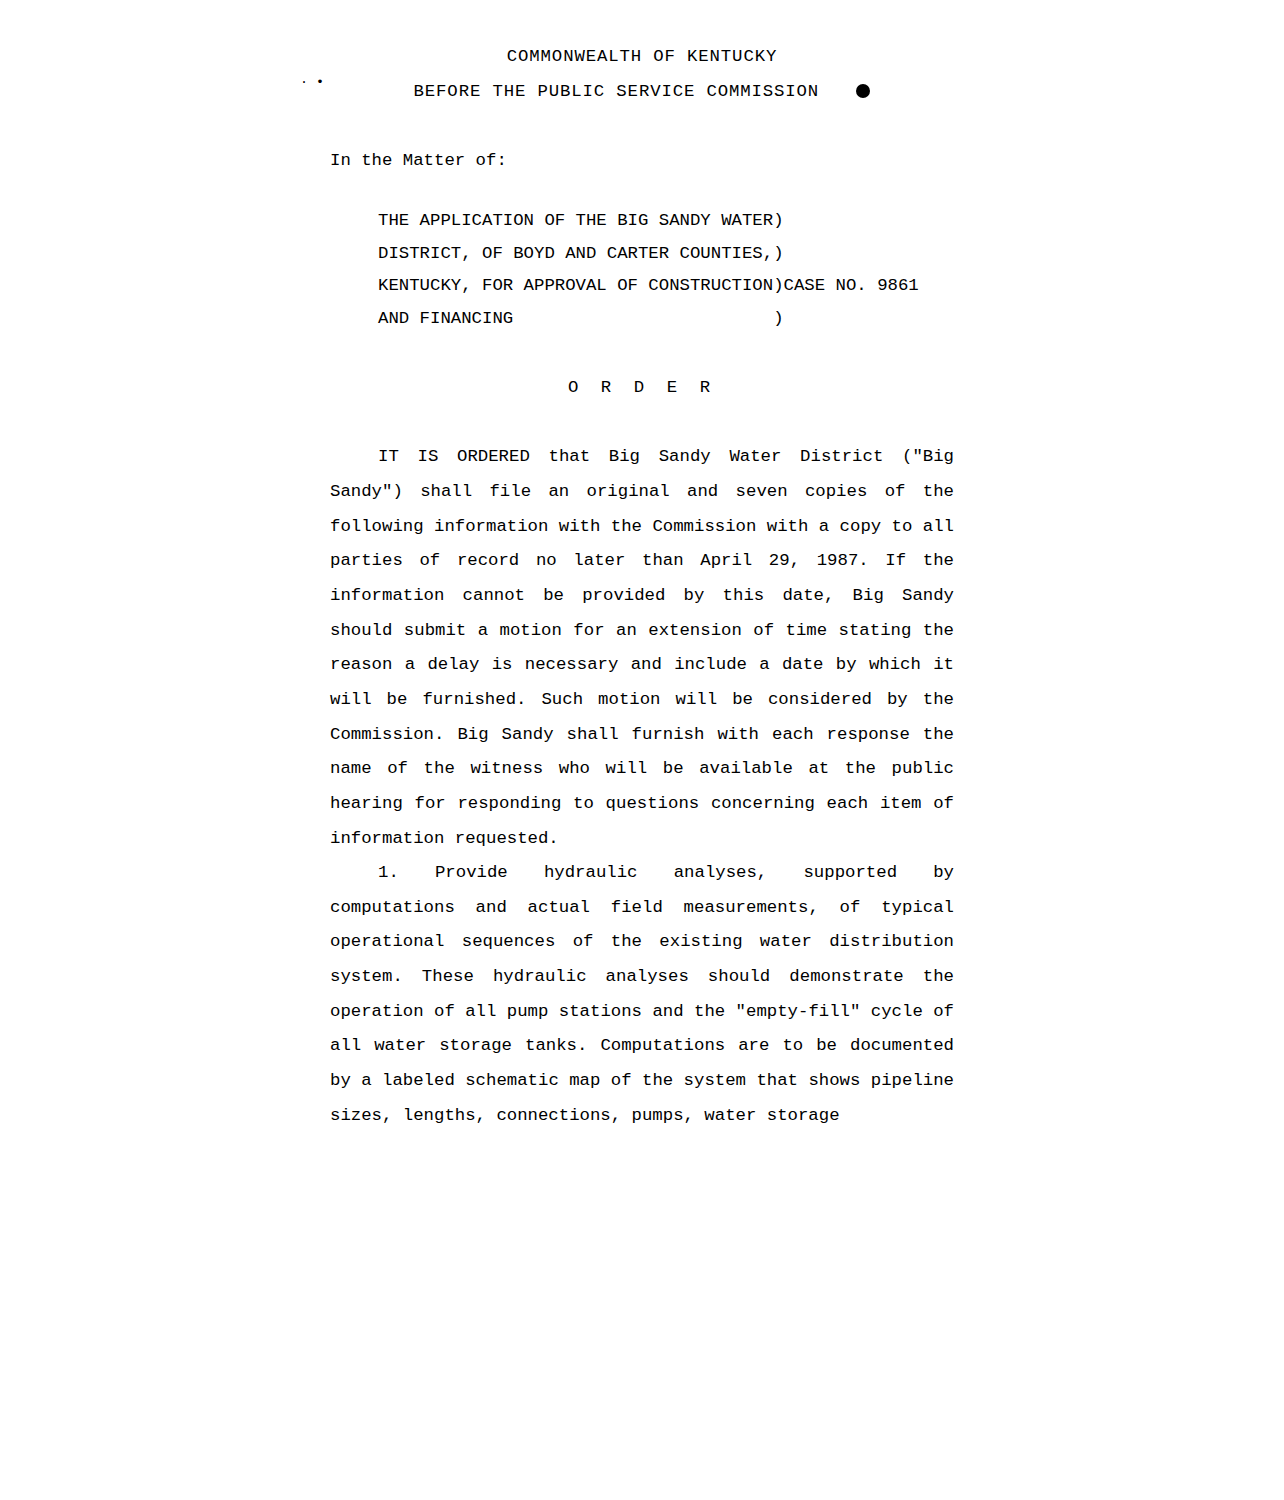· •
COMMONWEALTH OF KENTUCKY
BEFORE THE PUBLIC SERVICE COMMISSION
In the Matter of:
| THE APPLICATION OF THE BIG SANDY WATER | ) | |
| DISTRICT, OF BOYD AND CARTER COUNTIES, | ) | |
| KENTUCKY, FOR APPROVAL OF CONSTRUCTION | ) | CASE NO. 9861 |
| AND FINANCING | ) | |
O R D E R
IT IS ORDERED that Big Sandy Water District ("Big Sandy") shall file an original and seven copies of the following information with the Commission with a copy to all parties of record no later than April 29, 1987. If the information cannot be provided by this date, Big Sandy should submit a motion for an extension of time stating the reason a delay is necessary and include a date by which it will be furnished. Such motion will be considered by the Commission. Big Sandy shall furnish with each response the name of the witness who will be available at the public hearing for responding to questions concerning each item of information requested.
1. Provide hydraulic analyses, supported by computations and actual field measurements, of typical operational sequences of the existing water distribution system. These hydraulic analyses should demonstrate the operation of all pump stations and the "empty-fill" cycle of all water storage tanks. Computations are to be documented by a labeled schematic map of the system that shows pipeline sizes, lengths, connections, pumps, water storage